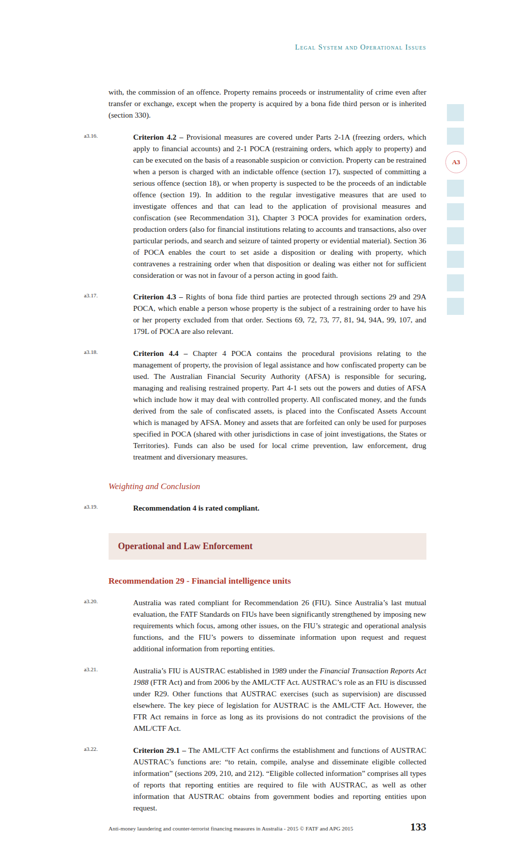Legal System and Operational Issues
A3
with, the commission of an offence. Property remains proceeds or instrumentality of crime even after transfer or exchange, except when the property is acquired by a bona fide third person or is inherited (section 330).
a3.16. Criterion 4.2 – Provisional measures are covered under Parts 2-1A (freezing orders, which apply to financial accounts) and 2-1 POCA (restraining orders, which apply to property) and can be executed on the basis of a reasonable suspicion or conviction. Property can be restrained when a person is charged with an indictable offence (section 17), suspected of committing a serious offence (section 18), or when property is suspected to be the proceeds of an indictable offence (section 19). In addition to the regular investigative measures that are used to investigate offences and that can lead to the application of provisional measures and confiscation (see Recommendation 31), Chapter 3 POCA provides for examination orders, production orders (also for financial institutions relating to accounts and transactions, also over particular periods, and search and seizure of tainted property or evidential material). Section 36 of POCA enables the court to set aside a disposition or dealing with property, which contravenes a restraining order when that disposition or dealing was either not for sufficient consideration or was not in favour of a person acting in good faith.
a3.17. Criterion 4.3 – Rights of bona fide third parties are protected through sections 29 and 29A POCA, which enable a person whose property is the subject of a restraining order to have his or her property excluded from that order. Sections 69, 72, 73, 77, 81, 94, 94A, 99, 107, and 179L of POCA are also relevant.
a3.18. Criterion 4.4 – Chapter 4 POCA contains the procedural provisions relating to the management of property, the provision of legal assistance and how confiscated property can be used. The Australian Financial Security Authority (AFSA) is responsible for securing, managing and realising restrained property. Part 4-1 sets out the powers and duties of AFSA which include how it may deal with controlled property. All confiscated money, and the funds derived from the sale of confiscated assets, is placed into the Confiscated Assets Account which is managed by AFSA. Money and assets that are forfeited can only be used for purposes specified in POCA (shared with other jurisdictions in case of joint investigations, the States or Territories). Funds can also be used for local crime prevention, law enforcement, drug treatment and diversionary measures.
Weighting and Conclusion
a3.19. Recommendation 4 is rated compliant.
Operational and Law Enforcement
Recommendation 29 - Financial intelligence units
a3.20. Australia was rated compliant for Recommendation 26 (FIU). Since Australia’s last mutual evaluation, the FATF Standards on FIUs have been significantly strengthened by imposing new requirements which focus, among other issues, on the FIU’s strategic and operational analysis functions, and the FIU’s powers to disseminate information upon request and request additional information from reporting entities.
a3.21. Australia’s FIU is AUSTRAC established in 1989 under the Financial Transaction Reports Act 1988 (FTR Act) and from 2006 by the AML/CTF Act. AUSTRAC’s role as an FIU is discussed under R29. Other functions that AUSTRAC exercises (such as supervision) are discussed elsewhere. The key piece of legislation for AUSTRAC is the AML/CTF Act. However, the FTR Act remains in force as long as its provisions do not contradict the provisions of the AML/CTF Act.
a3.22. Criterion 29.1 – The AML/CTF Act confirms the establishment and functions of AUSTRAC AUSTRAC’s functions are: “to retain, compile, analyse and disseminate eligible collected information” (sections 209, 210, and 212). “Eligible collected information” comprises all types of reports that reporting entities are required to file with AUSTRAC, as well as other information that AUSTRAC obtains from government bodies and reporting entities upon request.
Anti-money laundering and counter-terrorist financing measures in Australia - 2015 © FATF and APG 2015 133